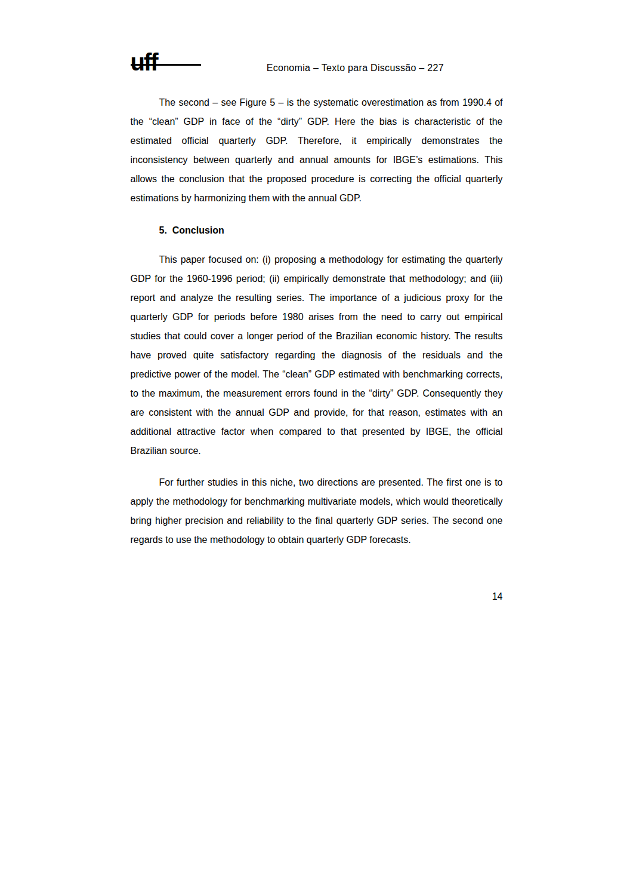uff
Economia – Texto para Discussão – 227
The second – see Figure 5 – is the systematic overestimation as from 1990.4 of the “clean” GDP in face of the “dirty” GDP. Here the bias is characteristic of the estimated official quarterly GDP. Therefore, it empirically demonstrates the inconsistency between quarterly and annual amounts for IBGE’s estimations. This allows the conclusion that the proposed procedure is correcting the official quarterly estimations by harmonizing them with the annual GDP.
5. Conclusion
This paper focused on: (i) proposing a methodology for estimating the quarterly GDP for the 1960-1996 period; (ii) empirically demonstrate that methodology; and (iii) report and analyze the resulting series. The importance of a judicious proxy for the quarterly GDP for periods before 1980 arises from the need to carry out empirical studies that could cover a longer period of the Brazilian economic history. The results have proved quite satisfactory regarding the diagnosis of the residuals and the predictive power of the model. The “clean” GDP estimated with benchmarking corrects, to the maximum, the measurement errors found in the “dirty” GDP. Consequently they are consistent with the annual GDP and provide, for that reason, estimates with an additional attractive factor when compared to that presented by IBGE, the official Brazilian source.
For further studies in this niche, two directions are presented. The first one is to apply the methodology for benchmarking multivariate models, which would theoretically bring higher precision and reliability to the final quarterly GDP series. The second one regards to use the methodology to obtain quarterly GDP forecasts.
14